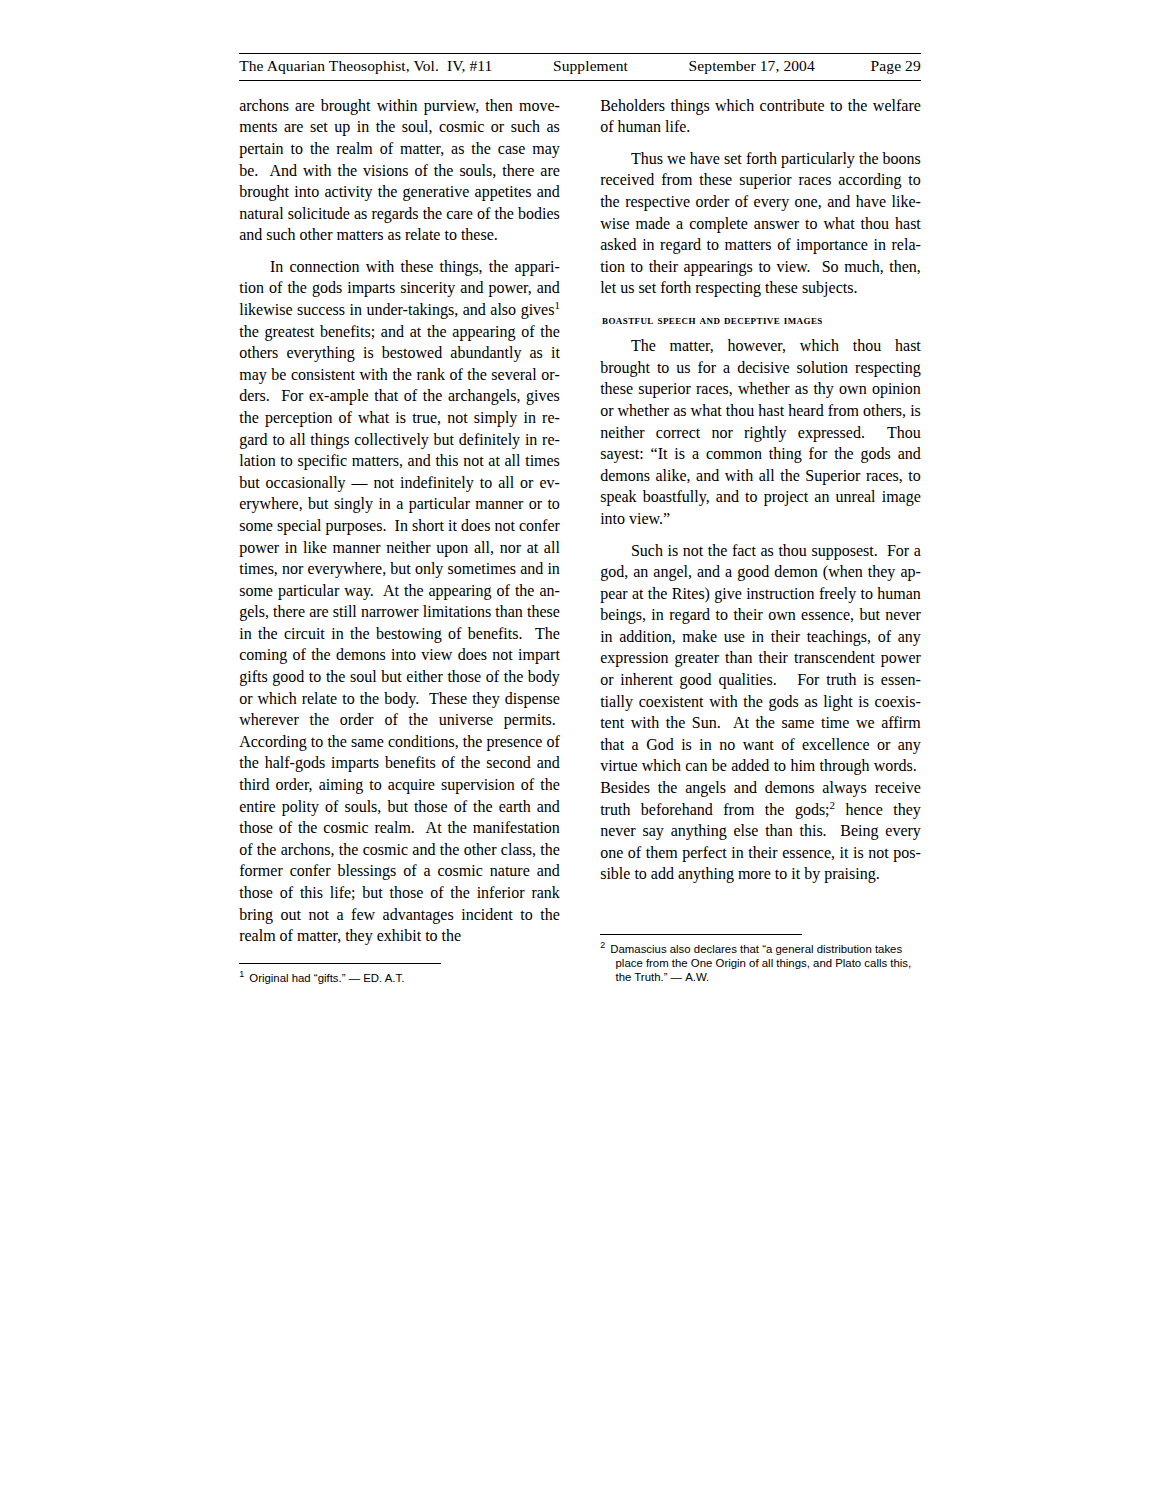The Aquarian Theosophist, Vol. IV, #11 Supplement September 17, 2004 Page 29
archons are brought within purview, then movements are set up in the soul, cosmic or such as pertain to the realm of matter, as the case may be. And with the visions of the souls, there are brought into activity the generative appetites and natural solicitude as regards the care of the bodies and such other matters as relate to these.
In connection with these things, the apparition of the gods imparts sincerity and power, and likewise success in under-takings, and also gives1 the greatest benefits; and at the appearing of the others everything is bestowed abundantly as it may be consistent with the rank of the several orders. For ex-ample that of the archangels, gives the perception of what is true, not simply in regard to all things collectively but definitely in relation to specific matters, and this not at all times but occasionally — not indefinitely to all or everywhere, but singly in a particular manner or to some special purposes. In short it does not confer power in like manner neither upon all, nor at all times, nor everywhere, but only sometimes and in some particular way. At the appearing of the angels, there are still narrower limitations than these in the circuit in the bestowing of benefits. The coming of the demons into view does not impart gifts good to the soul but either those of the body or which relate to the body. These they dispense wherever the order of the universe permits. According to the same conditions, the presence of the half-gods imparts benefits of the second and third order, aiming to acquire supervision of the entire polity of souls, but those of the earth and those of the cosmic realm. At the manifestation of the archons, the cosmic and the other class, the former confer blessings of a cosmic nature and those of this life; but those of the inferior rank bring out not a few advantages incident to the realm of matter, they exhibit to the
1 Original had “gifts.” — ED. A.T.
Beholders things which contribute to the welfare of human life.
Thus we have set forth particularly the boons received from these superior races according to the respective order of every one, and have likewise made a complete answer to what thou hast asked in regard to matters of importance in relation to their appearings to view. So much, then, let us set forth respecting these subjects.
Boastful Speech and Deceptive Images
The matter, however, which thou hast brought to us for a decisive solution respecting these superior races, whether as thy own opinion or whether as what thou hast heard from others, is neither correct nor rightly expressed. Thou sayest: “It is a common thing for the gods and demons alike, and with all the Superior races, to speak boastfully, and to project an unreal image into view.”
Such is not the fact as thou supposest. For a god, an angel, and a good demon (when they appear at the Rites) give instruction freely to human beings, in regard to their own essence, but never in addition, make use in their teachings, of any expression greater than their transcendent power or inherent good qualities. For truth is essentially coexistent with the gods as light is coexistent with the Sun. At the same time we affirm that a God is in no want of excellence or any virtue which can be added to him through words. Besides the angels and demons always receive truth beforehand from the gods;2 hence they never say anything else than this. Being every one of them perfect in their essence, it is not possible to add anything more to it by praising.
2 Damascius also declares that “a general distribution takes place from the One Origin of all things, and Plato calls this, the Truth.” — A.W.